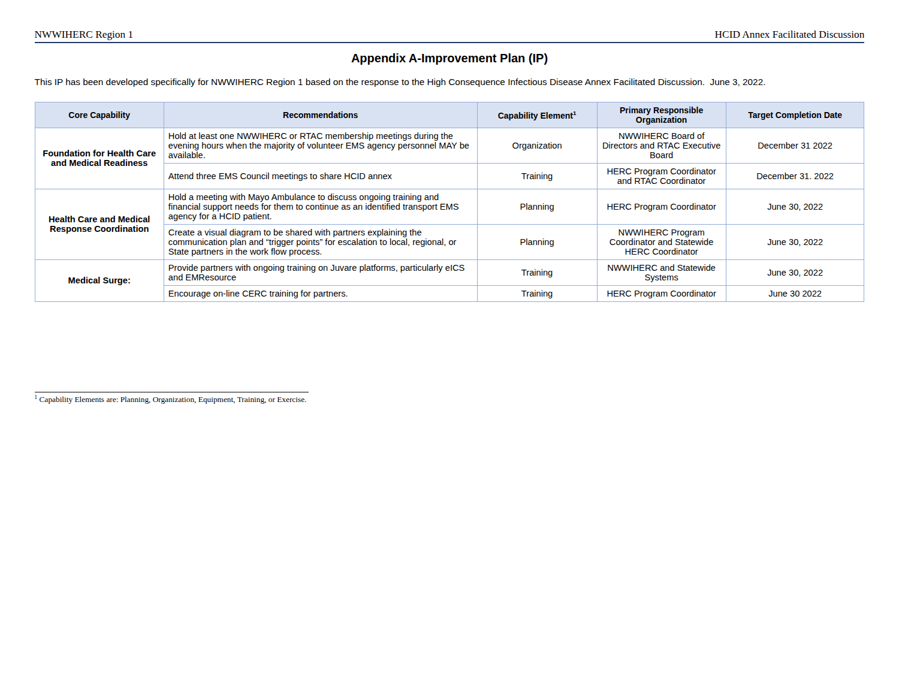NWWIHERC Region 1 HCID Annex Facilitated Discussion
Appendix A-Improvement Plan (IP)
This IP has been developed specifically for NWWIHERC Region 1 based on the response to the High Consequence Infectious Disease Annex Facilitated Discussion. June 3, 2022.
| Core Capability | Recommendations | Capability Element 1 | Primary Responsible Organization | Target Completion Date |
| --- | --- | --- | --- | --- |
| Foundation for Health Care and Medical Readiness | Hold at least one NWWIHERC or RTAC membership meetings during the evening hours when the majority of volunteer EMS agency personnel MAY be available. | Organization | NWWIHERC Board of Directors and RTAC Executive Board | December 31 2022 |
| Attend three EMS Council meetings to share HCID annex | Training | HERC Program Coordinator and RTAC Coordinator | December 31. 2022 |
| Health Care and Medical Response Coordination | Hold a meeting with Mayo Ambulance to discuss ongoing training and financial support needs for them to continue as an identified transport EMS agency for a HCID patient. | Planning | HERC Program Coordinator | June 30, 2022 |
| Create a visual diagram to be shared with partners explaining the communication plan and “trigger points” for escalation to local, regional, or State partners in the work flow process. | Planning | NWWIHERC Program Coordinator and Statewide HERC Coordinator | June 30, 2022 |
| Medical Surge: | Provide partners with ongoing training on Juvare platforms, particularly eICS and EMResource | Training | NWWIHERC and Statewide Systems | June 30, 2022 |
| Encourage on-line CERC training for partners. | Training | HERC Program Coordinator | June 30 2022 |
1 Capability Elements are: Planning, Organization, Equipment, Training, or Exercise.